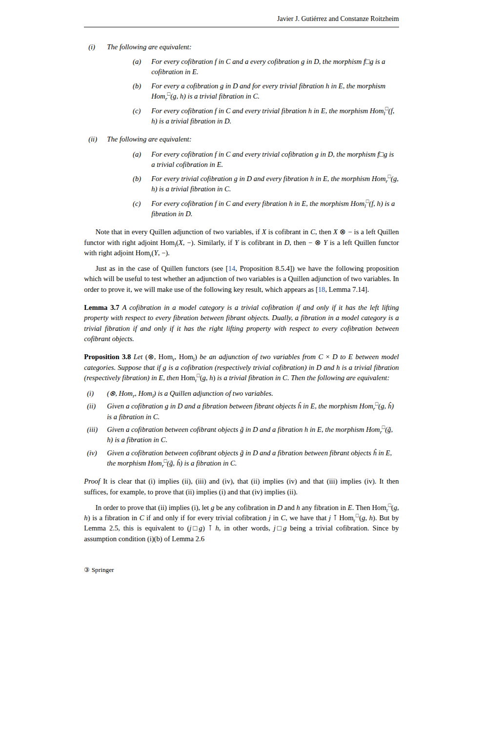Javier J. Gutiérrez and Constanze Roitzheim
(i) The following are equivalent:
(a) For every cofibration f in C and a every cofibration g in D, the morphism f□g is a cofibration in E.
(b) For every a cofibration g in D and for every trivial fibration h in E, the morphism Homr□(g, h) is a trivial fibration in C.
(c) For every cofibration f in C and every trivial fibration h in E, the morphism Homl□(f, h) is a trivial fibration in D.
(ii) The following are equivalent:
(a) For every cofibration f in C and every trivial cofibration g in D, the morphism f□g is a trivial cofibration in E.
(b) For every trivial cofibration g in D and every fibration h in E, the morphism Homr□(g, h) is a trivial fibration in C.
(c) For every cofibration f in C and every fibration h in E, the morphism Homl□(f, h) is a fibration in D.
Note that in every Quillen adjunction of two variables, if X is cofibrant in C, then X ⊗ − is a left Quillen functor with right adjoint Homl(X, −). Similarly, if Y is cofibrant in D, then − ⊗ Y is a left Quillen functor with right adjoint Homr(Y, −).
Just as in the case of Quillen functors (see [14, Proposition 8.5.4]) we have the following proposition which will be useful to test whether an adjunction of two variables is a Quillen adjunction of two variables. In order to prove it, we will make use of the following key result, which appears as [18, Lemma 7.14].
Lemma 3.7 A cofibration in a model category is a trivial cofibration if and only if it has the left lifting property with respect to every fibration between fibrant objects. Dually, a fibration in a model category is a trivial fibration if and only if it has the right lifting property with respect to every cofibration between cofibrant objects.
Proposition 3.8 Let (⊗, Homr, Homl) be an adjunction of two variables from C × D to E between model categories. Suppose that if g is a cofibration (respectively trivial cofibration) in D and h is a trivial fibration (respectively fibration) in E, then Homr□(g, h) is a trivial fibration in C. Then the following are equivalent:
(i) (⊗, Homr, Homl) is a Quillen adjunction of two variables.
(ii) Given a cofibration g in D and a fibration between fibrant objects ĥ in E, the morphism Homr□(g, ĥ) is a fibration in C.
(iii) Given a cofibration between cofibrant objects g̃ in D and a fibration h in E, the morphism Homr□(g̃, h) is a fibration in C.
(iv) Given a cofibration between cofibrant objects g̃ in D and a fibration between fibrant objects ĥ in E, the morphism Homr□(g̃, ĥ) is a fibration in C.
Proof It is clear that (i) implies (ii), (iii) and (iv), that (ii) implies (iv) and that (iii) implies (iv). It then suffices, for example, to prove that (ii) implies (i) and that (iv) implies (ii).
In order to prove that (ii) implies (i), let g be any cofibration in D and h any fibration in E. Then Homr□(g, h) is a fibration in C if and only if for every trivial cofibration j in C, we have that j ⊺ Homr□(g, h). But by Lemma 2.5, this is equivalent to (j□g) ⊺ h, in other words, j□g being a trivial cofibration. Since by assumption condition (i)(b) of Lemma 2.6
③ Springer